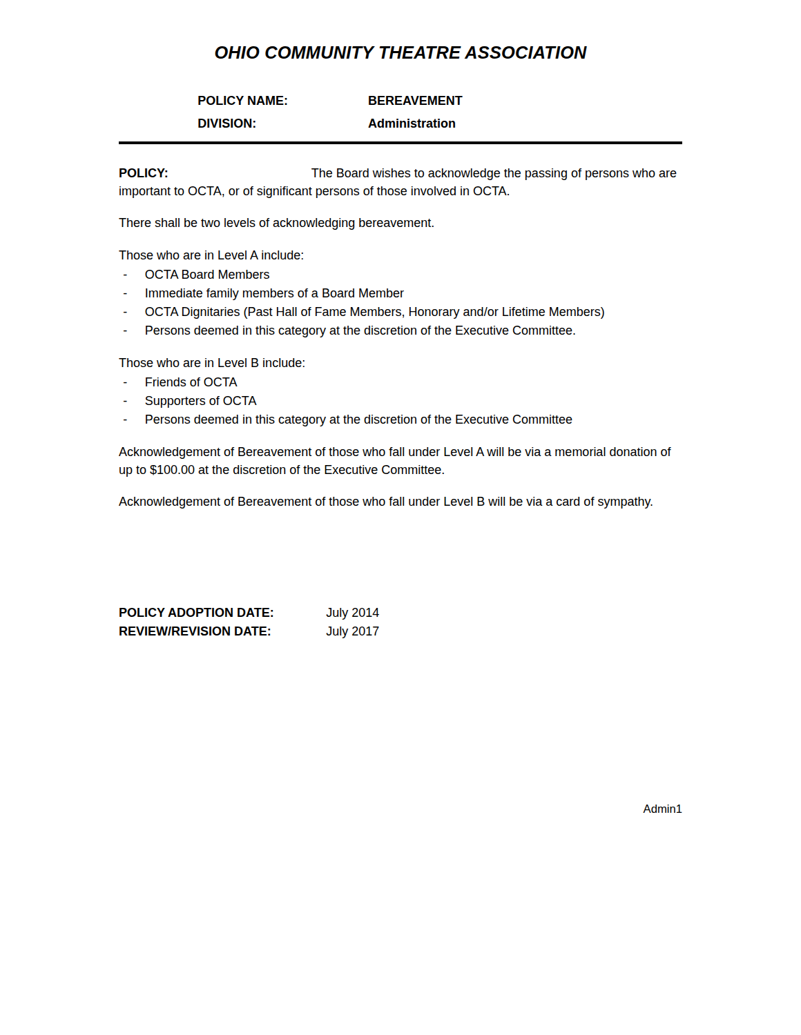OHIO COMMUNITY THEATRE ASSOCIATION
| POLICY NAME: | BEREAVEMENT |
| DIVISION: | Administration |
POLICY: The Board wishes to acknowledge the passing of persons who are important to OCTA, or of significant persons of those involved in OCTA.
There shall be two levels of acknowledging bereavement.
Those who are in Level A include:
OCTA Board Members
Immediate family members of a Board Member
OCTA Dignitaries (Past Hall of Fame Members, Honorary and/or Lifetime Members)
Persons deemed in this category at the discretion of the Executive Committee.
Those who are in Level B include:
Friends of OCTA
Supporters of OCTA
Persons deemed in this category at the discretion of the Executive Committee
Acknowledgement of Bereavement of those who fall under Level A will be via a memorial donation of up to $100.00 at the discretion of the Executive Committee.
Acknowledgement of Bereavement of those who fall under Level B will be via a card of sympathy.
| POLICY ADOPTION DATE: | July 2014 |
| REVIEW/REVISION DATE: | July 2017 |
Admin1